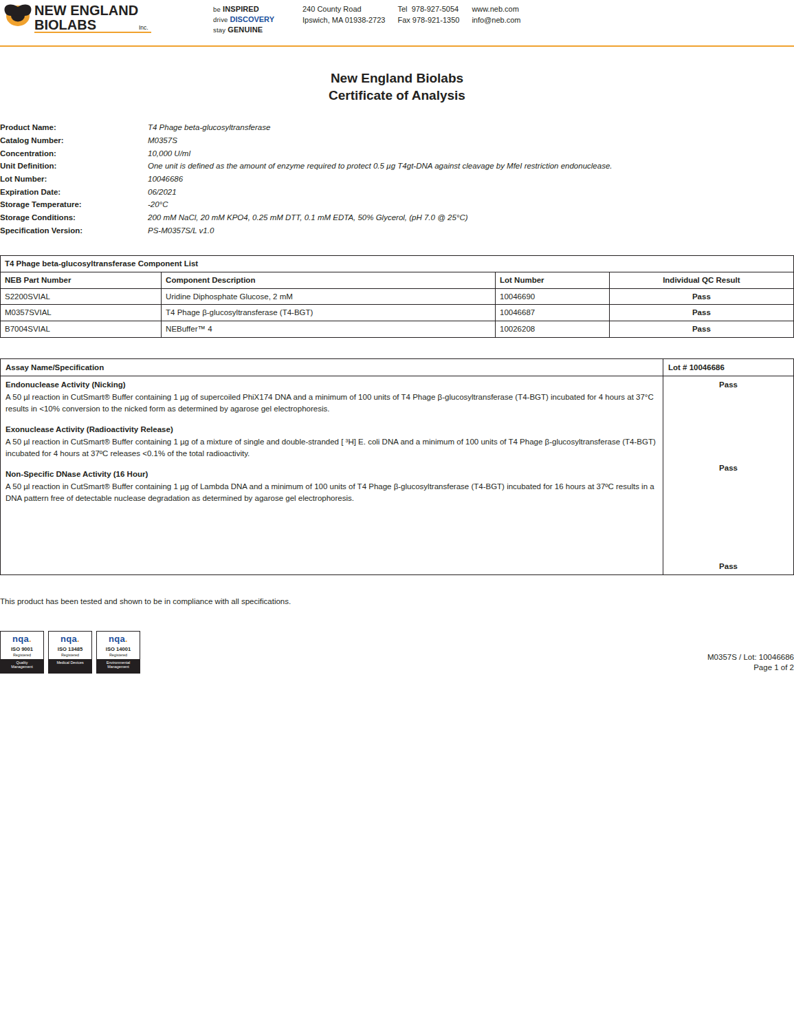be INSPIRED
drive DISCOVERY
stay GENUINE
240 County Road
Ipswich, MA 01938-2723
Tel 978-927-5054
Fax 978-921-1350
www.neb.com
info@neb.com
New England Biolabs
Certificate of Analysis
| Product Name: | T4 Phage beta-glucosyltransferase |
| Catalog Number: | M0357S |
| Concentration: | 10,000 U/ml |
| Unit Definition: | One unit is defined as the amount of enzyme required to protect 0.5 µg T4gt-DNA against cleavage by MfeI restriction endonuclease. |
| Lot Number: | 10046686 |
| Expiration Date: | 06/2021 |
| Storage Temperature: | -20°C |
| Storage Conditions: | 200 mM NaCl, 20 mM KPO4, 0.25 mM DTT, 0.1 mM EDTA, 50% Glycerol, (pH 7.0 @ 25°C) |
| Specification Version: | PS-M0357S/L v1.0 |
T4 Phage beta-glucosyltransferase Component List
| NEB Part Number | Component Description | Lot Number | Individual QC Result |
| --- | --- | --- | --- |
| S2200SVIAL | Uridine Diphosphate Glucose, 2 mM | 10046690 | Pass |
| M0357SVIAL | T4 Phage β-glucosyltransferase (T4-BGT) | 10046687 | Pass |
| B7004SVIAL | NEBuffer™ 4 | 10026208 | Pass |
| Assay Name/Specification | Lot # 10046686 |
| --- | --- |
| Endonuclease Activity (Nicking) A 50 µl reaction in CutSmart® Buffer containing 1 µg of supercoiled PhiX174 DNA and a minimum of 100 units of T4 Phage β-glucosyltransferase (T4-BGT) incubated for 4 hours at 37°C results in <10% conversion to the nicked form as determined by agarose gel electrophoresis. Exonuclease Activity (Radioactivity Release) A 50 µl reaction in CutSmart® Buffer containing 1 µg of a mixture of single and double-stranded [ ³H] E. coli DNA and a minimum of 100 units of T4 Phage β-glucosyltransferase (T4-BGT) incubated for 4 hours at 37ºC releases <0.1% of the total radioactivity. Non-Specific DNase Activity (16 Hour) A 50 µl reaction in CutSmart® Buffer containing 1 µg of Lambda DNA and a minimum of 100 units of T4 Phage β-glucosyltransferase (T4-BGT) incubated for 16 hours at 37ºC results in a DNA pattern free of detectable nuclease degradation as determined by agarose gel electrophoresis. | Pass Pass Pass |
This product has been tested and shown to be in compliance with all specifications.
nqa.
ISO 9001
Registered
Quality
Management
nqa.
ISO 13485
Registered
Medical Devices
nqa.
ISO 14001
Registered
Environmental
Management
M0357S / Lot: 10046686
Page 1 of 2